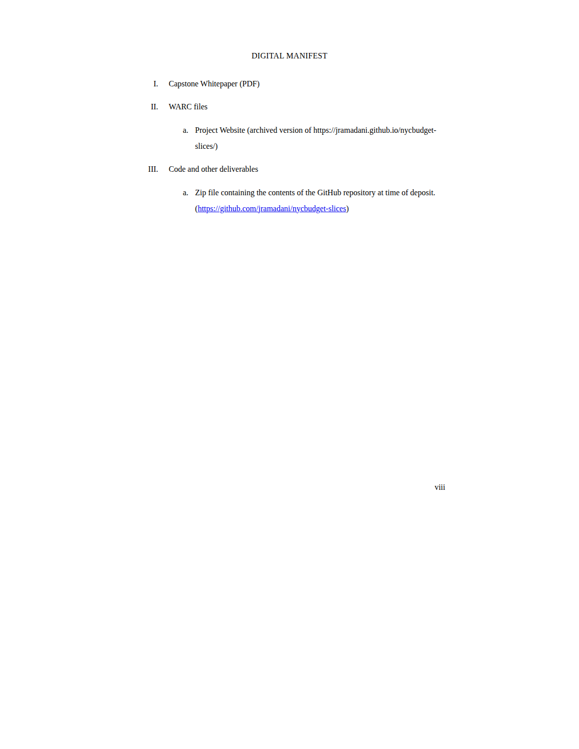DIGITAL MANIFEST
Capstone Whitepaper (PDF)
WARC files
Project Website (archived version of https://jramadani.github.io/nycbudget-slices/)
Code and other deliverables
Zip file containing the contents of the GitHub repository at time of deposit.
(https://github.com/jramadani/nycbudget-slices)
viii